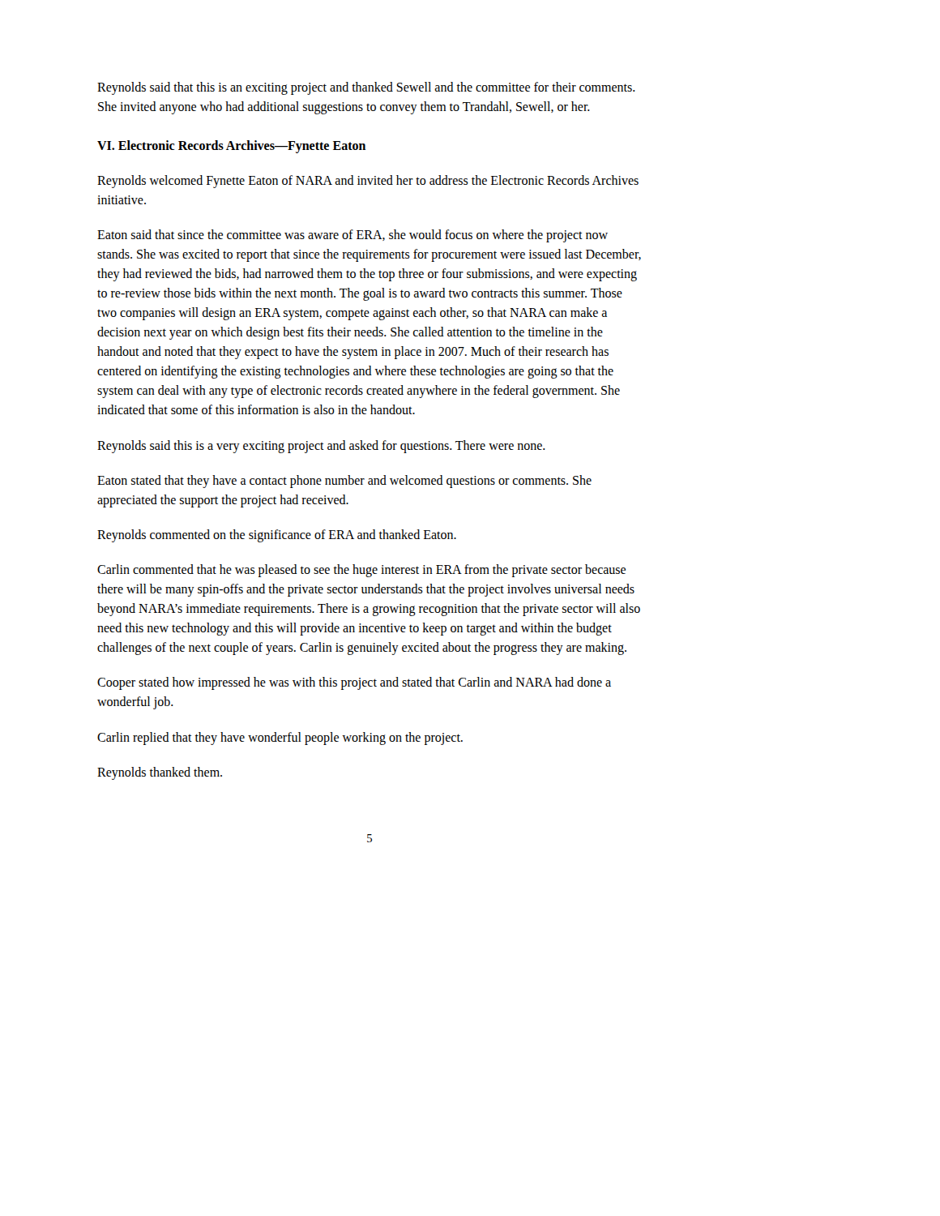Reynolds said that this is an exciting project and thanked Sewell and the committee for their comments. She invited anyone who had additional suggestions to convey them to Trandahl, Sewell, or her.
VI. Electronic Records Archives—Fynette Eaton
Reynolds welcomed Fynette Eaton of NARA and invited her to address the Electronic Records Archives initiative.
Eaton said that since the committee was aware of ERA, she would focus on where the project now stands. She was excited to report that since the requirements for procurement were issued last December, they had reviewed the bids, had narrowed them to the top three or four submissions, and were expecting to re-review those bids within the next month. The goal is to award two contracts this summer. Those two companies will design an ERA system, compete against each other, so that NARA can make a decision next year on which design best fits their needs. She called attention to the timeline in the handout and noted that they expect to have the system in place in 2007. Much of their research has centered on identifying the existing technologies and where these technologies are going so that the system can deal with any type of electronic records created anywhere in the federal government. She indicated that some of this information is also in the handout.
Reynolds said this is a very exciting project and asked for questions. There were none.
Eaton stated that they have a contact phone number and welcomed questions or comments. She appreciated the support the project had received.
Reynolds commented on the significance of ERA and thanked Eaton.
Carlin commented that he was pleased to see the huge interest in ERA from the private sector because there will be many spin-offs and the private sector understands that the project involves universal needs beyond NARA’s immediate requirements. There is a growing recognition that the private sector will also need this new technology and this will provide an incentive to keep on target and within the budget challenges of the next couple of years. Carlin is genuinely excited about the progress they are making.
Cooper stated how impressed he was with this project and stated that Carlin and NARA had done a wonderful job.
Carlin replied that they have wonderful people working on the project.
Reynolds thanked them.
5